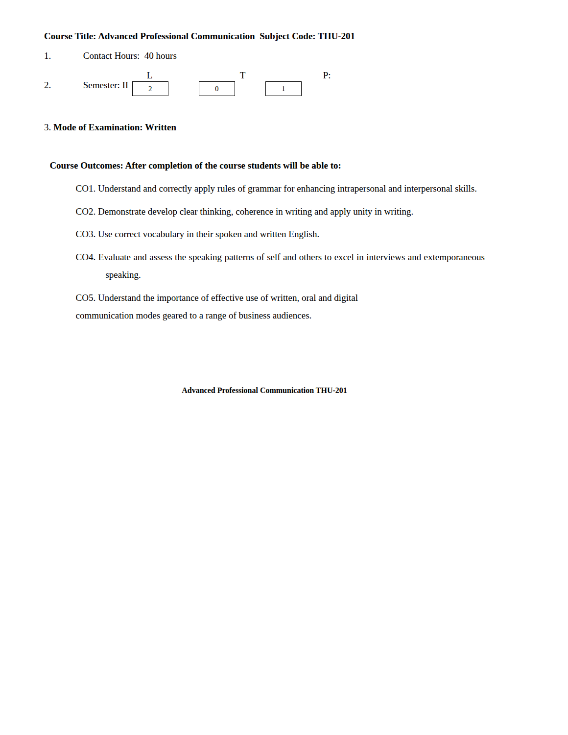Course Title: Advanced Professional Communication Subject Code: THU-201
Contact Hours: 40 hours
L T P:
2
0
1
Semester: II
3. Mode of Examination: Written
Course Outcomes: After completion of the course students will be able to:
CO1. Understand and correctly apply rules of grammar for enhancing intrapersonal and interpersonal skills.
CO2. Demonstrate develop clear thinking, coherence in writing and apply unity in writing.
CO3. Use correct vocabulary in their spoken and written English.
CO4. Evaluate and assess the speaking patterns of self and others to excel in interviews and extemporaneous speaking.
CO5. Understand the importance of effective use of written, oral and digital communication modes geared to a range of business audiences.
Advanced Professional Communication THU-201